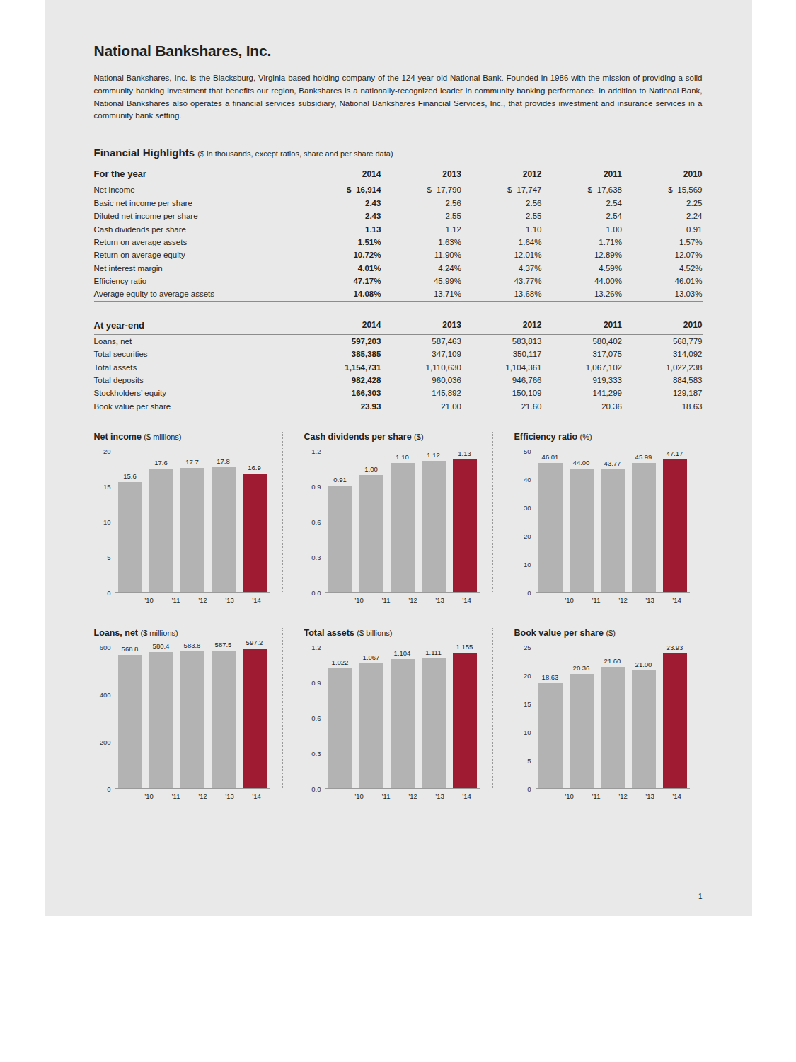National Bankshares, Inc.
National Bankshares, Inc. is the Blacksburg, Virginia based holding company of the 124-year old National Bank. Founded in 1986 with the mission of providing a solid community banking investment that benefits our region, Bankshares is a nationally-recognized leader in community banking performance. In addition to National Bank, National Bankshares also operates a financial services subsidiary, National Bankshares Financial Services, Inc., that provides investment and insurance services in a community bank setting.
Financial Highlights ($ in thousands, except ratios, share and per share data)
| For the year | 2014 | 2013 | 2012 | 2011 | 2010 |
| --- | --- | --- | --- | --- | --- |
| Net income | $ 16,914 | $ 17,790 | $ 17,747 | $ 17,638 | $ 15,569 |
| Basic net income per share | 2.43 | 2.56 | 2.56 | 2.54 | 2.25 |
| Diluted net income per share | 2.43 | 2.55 | 2.55 | 2.54 | 2.24 |
| Cash dividends per share | 1.13 | 1.12 | 1.10 | 1.00 | 0.91 |
| Return on average assets | 1.51% | 1.63% | 1.64% | 1.71% | 1.57% |
| Return on average equity | 10.72% | 11.90% | 12.01% | 12.89% | 12.07% |
| Net interest margin | 4.01% | 4.24% | 4.37% | 4.59% | 4.52% |
| Efficiency ratio | 47.17% | 45.99% | 43.77% | 44.00% | 46.01% |
| Average equity to average assets | 14.08% | 13.71% | 13.68% | 13.26% | 13.03% |
| At year-end | 2014 | 2013 | 2012 | 2011 | 2010 |
| --- | --- | --- | --- | --- | --- |
| Loans, net | 597,203 | 587,463 | 583,813 | 580,402 | 568,779 |
| Total securities | 385,385 | 347,109 | 350,117 | 317,075 | 314,092 |
| Total assets | 1,154,731 | 1,110,630 | 1,104,361 | 1,067,102 | 1,022,238 |
| Total deposits | 982,428 | 960,036 | 946,766 | 919,333 | 884,583 |
| Stockholders’ equity | 166,303 | 145,892 | 150,109 | 141,299 | 129,187 |
| Book value per share | 23.93 | 21.00 | 21.60 | 20.36 | 18.63 |
Net income ($ millions)
20 15 10 5 0
15.6
17.6
17.7
17.8
16.9
’10’11’12’13’14
Cash dividends per share ($)
1.2 0.9 0.6 0.3 0.0
0.91
1.00
1.10
1.12
1.13
’10’11’12’13’14
Efficiency ratio (%)
50 40 30 20 10 0
46.01
44.00
43.77
45.99
47.17
’10’11’12’13’14
Loans, net ($ millions)
600 400 200 0
568.8
580.4
583.8
587.5
597.2
’10’11’12’13’14
Total assets ($ billions)
1.2 0.9 0.6 0.3 0.0
1.022
1.067
1.104
1.111
1.155
’10’11’12’13’14
Book value per share ($)
25 20 15 10 5 0
18.63
20.36
21.60
21.00
23.93
’10’11’12’13’14
1